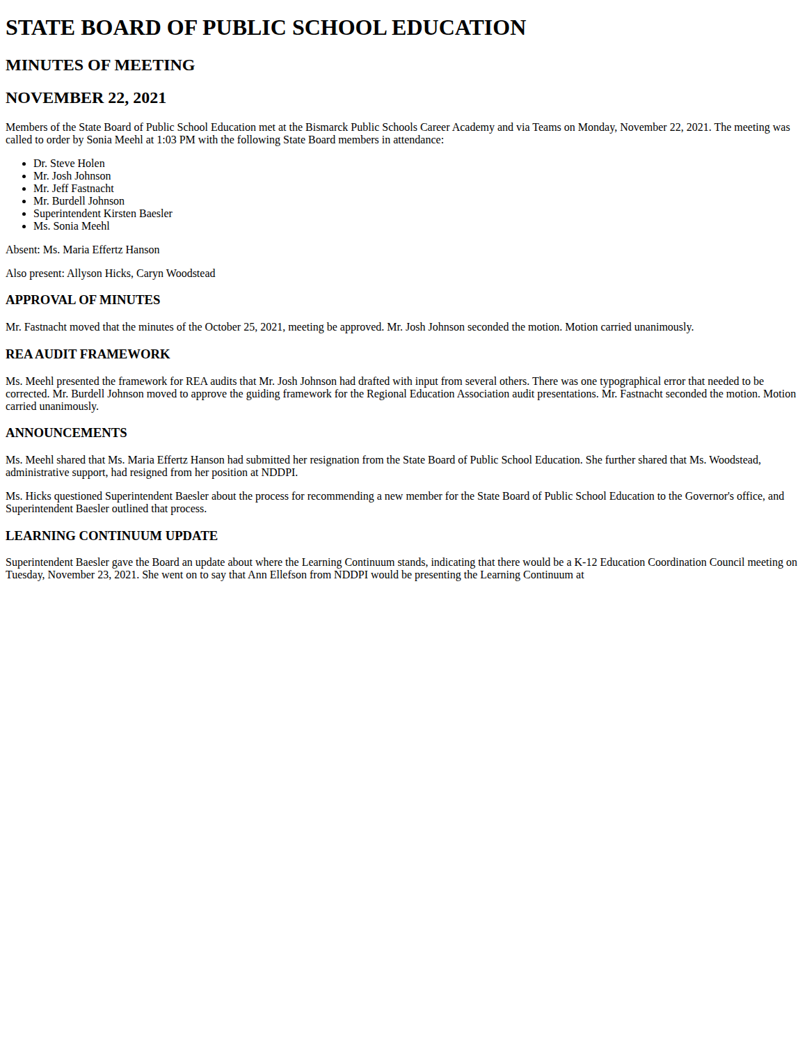STATE BOARD OF PUBLIC SCHOOL EDUCATION
MINUTES OF MEETING
NOVEMBER 22, 2021
Members of the State Board of Public School Education met at the Bismarck Public Schools Career Academy and via Teams on Monday, November 22, 2021. The meeting was called to order by Sonia Meehl at 1:03 PM with the following State Board members in attendance:
Dr. Steve Holen
Mr. Josh Johnson
Mr. Jeff Fastnacht
Mr. Burdell Johnson
Superintendent Kirsten Baesler
Ms. Sonia Meehl
Absent: Ms. Maria Effertz Hanson
Also present: Allyson Hicks, Caryn Woodstead
APPROVAL OF MINUTES
Mr. Fastnacht moved that the minutes of the October 25, 2021, meeting be approved. Mr. Josh Johnson seconded the motion. Motion carried unanimously.
REA AUDIT FRAMEWORK
Ms. Meehl presented the framework for REA audits that Mr. Josh Johnson had drafted with input from several others. There was one typographical error that needed to be corrected. Mr. Burdell Johnson moved to approve the guiding framework for the Regional Education Association audit presentations. Mr. Fastnacht seconded the motion. Motion carried unanimously.
ANNOUNCEMENTS
Ms. Meehl shared that Ms. Maria Effertz Hanson had submitted her resignation from the State Board of Public School Education. She further shared that Ms. Woodstead, administrative support, had resigned from her position at NDDPI.
Ms. Hicks questioned Superintendent Baesler about the process for recommending a new member for the State Board of Public School Education to the Governor's office, and Superintendent Baesler outlined that process.
LEARNING CONTINUUM UPDATE
Superintendent Baesler gave the Board an update about where the Learning Continuum stands, indicating that there would be a K-12 Education Coordination Council meeting on Tuesday, November 23, 2021. She went on to say that Ann Ellefson from NDDPI would be presenting the Learning Continuum at